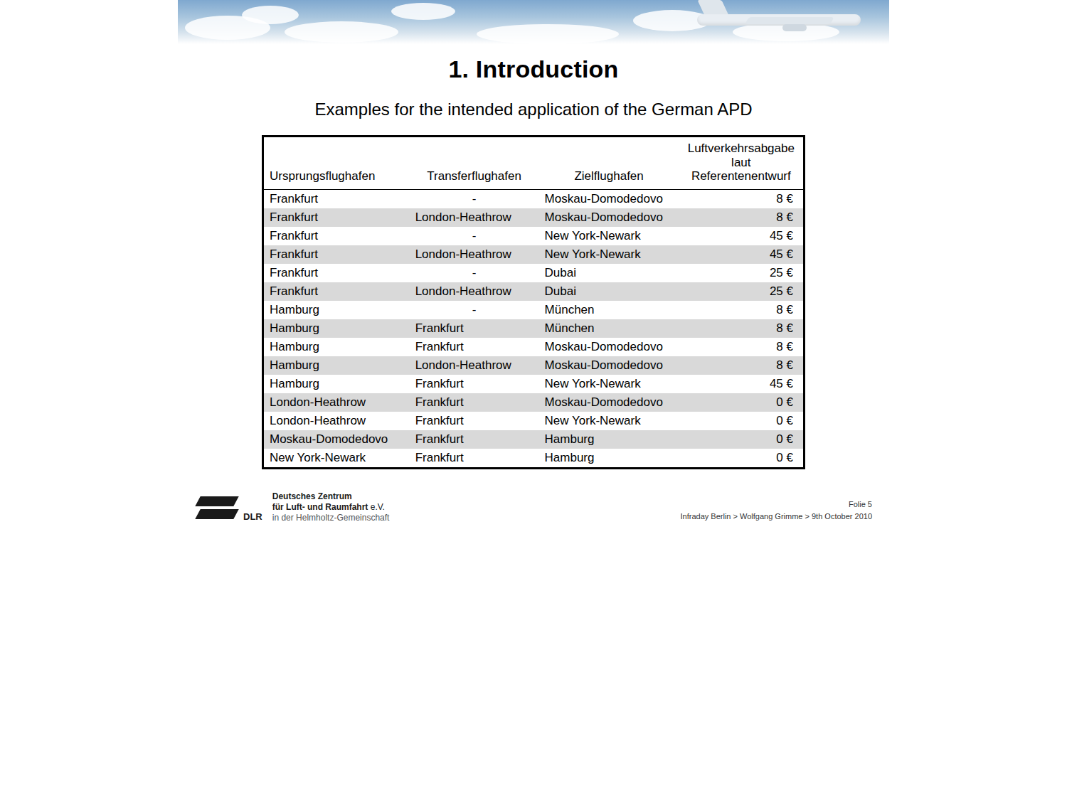1. Introduction
Examples for the intended application of the German APD
| Ursprungsflughafen | Transferflughafen | Zielflughafen | Luftverkehrsabgabe laut Referentenentwurf |
| --- | --- | --- | --- |
| Frankfurt | - | Moskau-Domodedovo | 8 € |
| Frankfurt | London-Heathrow | Moskau-Domodedovo | 8 € |
| Frankfurt | - | New York-Newark | 45 € |
| Frankfurt | London-Heathrow | New York-Newark | 45 € |
| Frankfurt | - | Dubai | 25 € |
| Frankfurt | London-Heathrow | Dubai | 25 € |
| Hamburg | - | München | 8 € |
| Hamburg | Frankfurt | München | 8 € |
| Hamburg | Frankfurt | Moskau-Domodedovo | 8 € |
| Hamburg | London-Heathrow | Moskau-Domodedovo | 8 € |
| Hamburg | Frankfurt | New York-Newark | 45 € |
| London-Heathrow | Frankfurt | Moskau-Domodedovo | 0 € |
| London-Heathrow | Frankfurt | New York-Newark | 0 € |
| Moskau-Domodedovo | Frankfurt | Hamburg | 0 € |
| New York-Newark | Frankfurt | Hamburg | 0 € |
DLR
Deutsches Zentrum
für Luft- und Raumfahrt e.V.
in der Helmholtz-Gemeinschaft
Folie 5
Infraday Berlin > Wolfgang Grimme > 9th October 2010